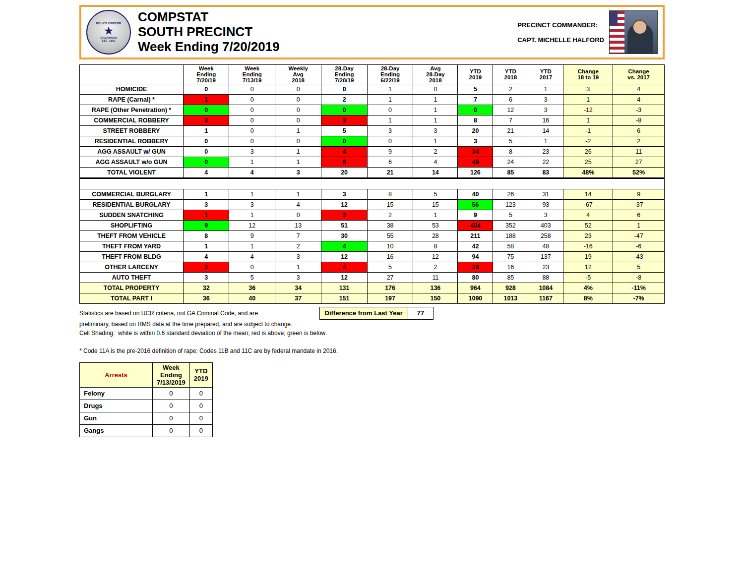POLICE OFFICER
★
SAVANNAH
EST. 1851
COMPSTAT
SOUTH PRECINCT
Week Ending 7/20/2019
PRECINCT COMMANDER:
CAPT. MICHELLE HALFORD
| | Week Ending 7/20/19 | Week Ending 7/13/19 | Weekly Avg 2018 | 28-Day Ending 7/20/19 | 28-Day Ending 6/22/19 | Avg 28-Day 2018 | YTD 2019 | YTD 2018 | YTD 2017 | Change 18 to 19 | Change vs. 2017 |
| --- | --- | --- | --- | --- | --- | --- | --- | --- | --- | --- | --- |
| HOMICIDE | 0 | 0 | 0 | 0 | 1 | 0 | 5 | 2 | 1 | 3 | 4 |
| RAPE (Carnal) * | 1 | 0 | 0 | 2 | 1 | 1 | 7 | 6 | 3 | 1 | 4 |
| RAPE (Other Penetration) * | 0 | 0 | 0 | 0 | 0 | 1 | 0 | 12 | 3 | -12 | -3 |
| COMMERCIAL ROBBERY | 2 | 0 | 0 | 3 | 1 | 1 | 8 | 7 | 16 | 1 | -8 |
| STREET ROBBERY | 1 | 0 | 1 | 5 | 3 | 3 | 20 | 21 | 14 | -1 | 6 |
| RESIDENTIAL ROBBERY | 0 | 0 | 0 | 0 | 0 | 1 | 3 | 5 | 1 | -2 | 2 |
| AGG ASSAULT w/ GUN | 0 | 3 | 1 | 4 | 9 | 2 | 34 | 8 | 23 | 26 | 11 |
| AGG ASSAULT w/o GUN | 0 | 1 | 1 | 6 | 6 | 4 | 49 | 24 | 22 | 25 | 27 |
| TOTAL VIOLENT | 4 | 4 | 3 | 20 | 21 | 14 | 126 | 85 | 83 | 48% | 52% |
| COMMERCIAL BURGLARY | 1 | 1 | 1 | 3 | 8 | 5 | 40 | 26 | 31 | 14 | 9 |
| RESIDENTIAL BURGLARY | 3 | 3 | 4 | 12 | 15 | 15 | 56 | 123 | 93 | -67 | -37 |
| SUDDEN SNATCHING | 1 | 1 | 0 | 3 | 2 | 1 | 9 | 5 | 3 | 4 | 6 |
| SHOPLIFTING | 9 | 12 | 13 | 51 | 38 | 53 | 404 | 352 | 403 | 52 | 1 |
| THEFT FROM VEHICLE | 8 | 9 | 7 | 30 | 55 | 28 | 211 | 188 | 258 | 23 | -47 |
| THEFT FROM YARD | 1 | 1 | 2 | 4 | 10 | 8 | 42 | 58 | 48 | -16 | -6 |
| THEFT FROM BLDG | 4 | 4 | 3 | 12 | 16 | 12 | 94 | 75 | 137 | 19 | -43 |
| OTHER LARCENY | 2 | 0 | 1 | 4 | 5 | 2 | 28 | 16 | 23 | 12 | 5 |
| AUTO THEFT | 3 | 5 | 3 | 12 | 27 | 11 | 80 | 85 | 88 | -5 | -8 |
| TOTAL PROPERTY | 32 | 36 | 34 | 131 | 176 | 136 | 964 | 928 | 1084 | 4% | -11% |
| TOTAL PART I | 36 | 40 | 37 | 151 | 197 | 150 | 1090 | 1013 | 1167 | 8% | -7% |
Statistics are based on UCR criteria, not GA Criminal Code, and are Difference from Last Year 77
preliminary, based on RMS data at the time prepared, and are subject to change.
Cell Shading: white is within 0.6 standard deviation of the mean; red is above; green is below.
* Code 11A is the pre-2016 definition of rape; Codes 11B and 11C are by federal mandate in 2016.
| Arrests | Week Ending 7/13/2019 | YTD 2019 |
| --- | --- | --- |
| Felony | 0 | 0 |
| Drugs | 0 | 0 |
| Gun | 0 | 0 |
| Gangs | 0 | 0 |